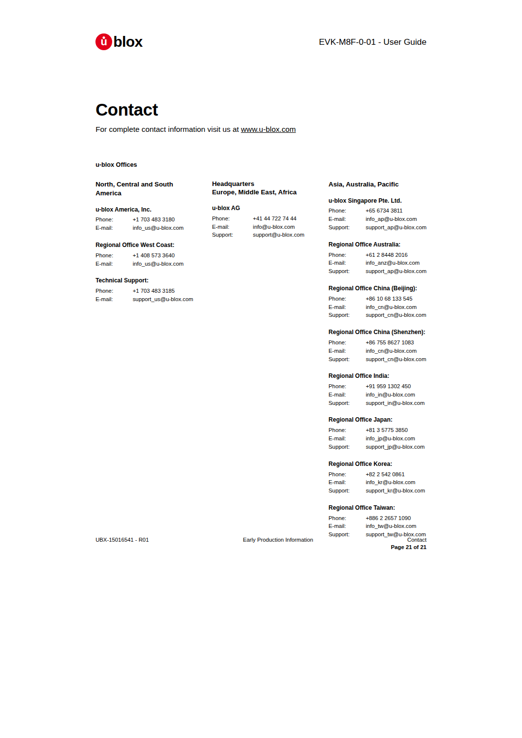ublox
EVK-M8F-0-01 - User Guide
Contact
For complete contact information visit us at www.u-blox.com
u-blox Offices
North, Central and South America
u-blox America, Inc.
| Phone: | +1 703 483 3180 |
| E-mail: | info_us@u-blox.com |
Regional Office West Coast:
| Phone: | +1 408 573 3640 |
| E-mail: | info_us@u-blox.com |
Technical Support:
| Phone: | +1 703 483 3185 |
| E-mail: | support_us@u-blox.com |
Headquarters
Europe, Middle East, Africa
u-blox AG
| Phone: | +41 44 722 74 44 |
| E-mail: | info@u-blox.com |
| Support: | support@u-blox.com |
Asia, Australia, Pacific
u-blox Singapore Pte. Ltd.
| Phone: | +65 6734 3811 |
| E-mail: | info_ap@u-blox.com |
| Support: | support_ap@u-blox.com |
Regional Office Australia:
| Phone: | +61 2 8448 2016 |
| E-mail: | info_anz@u-blox.com |
| Support: | support_ap@u-blox.com |
Regional Office China (Beijing):
| Phone: | +86 10 68 133 545 |
| E-mail: | info_cn@u-blox.com |
| Support: | support_cn@u-blox.com |
Regional Office China (Shenzhen):
| Phone: | +86 755 8627 1083 |
| E-mail: | info_cn@u-blox.com |
| Support: | support_cn@u-blox.com |
Regional Office India:
| Phone: | +91 959 1302 450 |
| E-mail: | info_in@u-blox.com |
| Support: | support_in@u-blox.com |
Regional Office Japan:
| Phone: | +81 3 5775 3850 |
| E-mail: | info_jp@u-blox.com |
| Support: | support_jp@u-blox.com |
Regional Office Korea:
| Phone: | +82 2 542 0861 |
| E-mail: | info_kr@u-blox.com |
| Support: | support_kr@u-blox.com |
Regional Office Taiwan:
| Phone: | +886 2 2657 1090 |
| E-mail: | info_tw@u-blox.com |
| Support: | support_tw@u-blox.com |
UBX-15016541 - R01
Early Production Information
Contact
Page 21 of 21